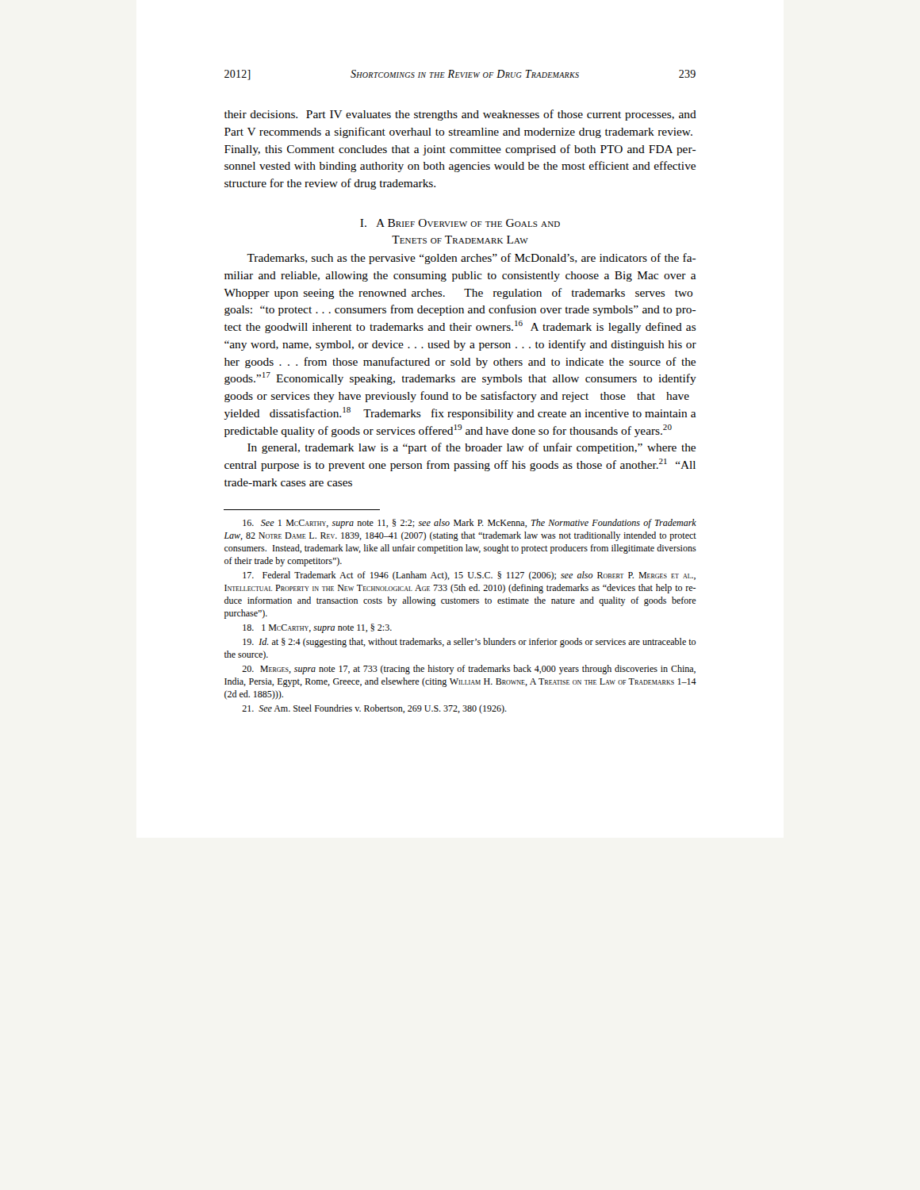2012] Shortcomings in the Review of Drug Trademarks 239
their decisions. Part IV evaluates the strengths and weaknesses of those current processes, and Part V recommends a significant overhaul to streamline and modernize drug trademark review. Finally, this Comment concludes that a joint committee comprised of both PTO and FDA personnel vested with binding authority on both agencies would be the most efficient and effective structure for the review of drug trademarks.
I. A Brief Overview of the Goals andTenets of Trademark Law
Trademarks, such as the pervasive “golden arches” of McDonald’s, are indicators of the familiar and reliable, allowing the consuming public to consistently choose a Big Mac over a Whopper upon seeing the renowned arches. The regulation of trademarks serves two goals: “to protect . . . consumers from deception and confusion over trade symbols” and to protect the goodwill inherent to trademarks and their owners.16 A trademark is legally defined as “any word, name, symbol, or device . . . used by a person . . . to identify and distinguish his or her goods . . . from those manufactured or sold by others and to indicate the source of the goods.”17 Economically speaking, trademarks are symbols that allow consumers to identify goods or services they have previously found to be satisfactory and reject those that have yielded dissatisfaction.18 Trademarks fix responsibility and create an incentive to maintain a predictable quality of goods or services offered19 and have done so for thousands of years.20
In general, trademark law is a “part of the broader law of unfair competition,” where the central purpose is to prevent one person from passing off his goods as those of another.21 “All trade-mark cases are cases
16. See 1 McCarthy, supra note 11, § 2:2; see also Mark P. McKenna, The Normative Foundations of Trademark Law, 82 Notre Dame L. Rev. 1839, 1840–41 (2007) (stating that “trademark law was not traditionally intended to protect consumers. Instead, trademark law, like all unfair competition law, sought to protect producers from illegitimate diversions of their trade by competitors”).
17. Federal Trademark Act of 1946 (Lanham Act), 15 U.S.C. § 1127 (2006); see also Robert P. Merges et al., Intellectual Property in the New Technological Age 733 (5th ed. 2010) (defining trademarks as “devices that help to reduce information and transaction costs by allowing customers to estimate the nature and quality of goods before purchase”).
18. 1 McCarthy, supra note 11, § 2:3.
19. Id. at § 2:4 (suggesting that, without trademarks, a seller’s blunders or inferior goods or services are untraceable to the source).
20. Merges, supra note 17, at 733 (tracing the history of trademarks back 4,000 years through discoveries in China, India, Persia, Egypt, Rome, Greece, and elsewhere (citing William H. Browne, A Treatise on the Law of Trademarks 1–14 (2d ed. 1885))).
21. See Am. Steel Foundries v. Robertson, 269 U.S. 372, 380 (1926).